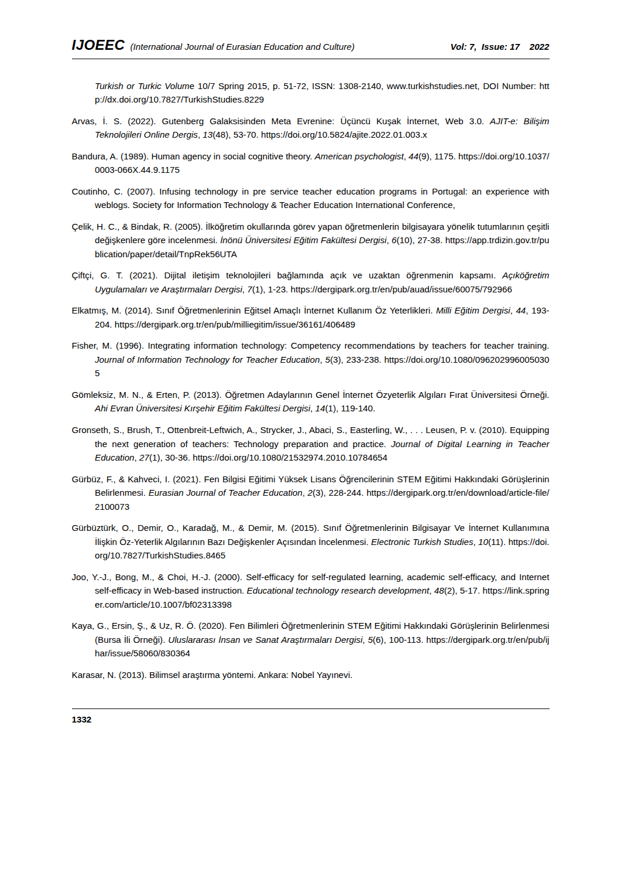IJOEEC (International Journal of Eurasian Education and Culture) Vol: 7, Issue: 17 2022
Turkish or Turkic Volume 10/7 Spring 2015, p. 51-72, ISSN: 1308-2140, www.turkishstudies.net, DOI Number: http://dx.doi.org/10.7827/TurkishStudies.8229
Arvas, İ. S. (2022). Gutenberg Galaksisinden Meta Evrenine: Üçüncü Kuşak İnternet, Web 3.0. AJIT-e: Bilişim Teknolojileri Online Dergis, 13(48), 53-70. https://doi.org/10.5824/ajite.2022.01.003.x
Bandura, A. (1989). Human agency in social cognitive theory. American psychologist, 44(9), 1175. https://doi.org/10.1037/0003-066X.44.9.1175
Coutinho, C. (2007). Infusing technology in pre service teacher education programs in Portugal: an experience with weblogs. Society for Information Technology & Teacher Education International Conference,
Çelik, H. C., & Bindak, R. (2005). İlköğretim okullarında görev yapan öğretmenlerin bilgisayara yönelik tutumlarının çeşitli değişkenlere göre incelenmesi. İnönü Üniversitesi Eğitim Fakültesi Dergisi, 6(10), 27-38. https://app.trdizin.gov.tr/publication/paper/detail/TnpRek56UTA
Çiftçi, G. T. (2021). Dijital iletişim teknolojileri bağlamında açık ve uzaktan öğrenmenin kapsamı. Açıköğretim Uygulamaları ve Araştırmaları Dergisi, 7(1), 1-23. https://dergipark.org.tr/en/pub/auad/issue/60075/792966
Elkatmış, M. (2014). Sınıf Öğretmenlerinin Eğitsel Amaçlı İnternet Kullanım Öz Yeterlikleri. Milli Eğitim Dergisi, 44, 193-204. https://dergipark.org.tr/en/pub/milliegitim/issue/36161/406489
Fisher, M. (1996). Integrating information technology: Competency recommendations by teachers for teacher training. Journal of Information Technology for Teacher Education, 5(3), 233-238. https://doi.org/10.1080/0962029960050305
Gömleksiz, M. N., & Erten, P. (2013). Öğretmen Adaylarının Genel İnternet Özyeterlik Algıları Fırat Üniversitesi Örneği. Ahi Evran Üniversitesi Kırşehir Eğitim Fakültesi Dergisi, 14(1), 119-140.
Gronseth, S., Brush, T., Ottenbreit-Leftwich, A., Strycker, J., Abaci, S., Easterling, W., . . . Leusen, P. v. (2010). Equipping the next generation of teachers: Technology preparation and practice. Journal of Digital Learning in Teacher Education, 27(1), 30-36. https://doi.org/10.1080/21532974.2010.10784654
Gürbüz, F., & Kahveci, I. (2021). Fen Bilgisi Eğitimi Yüksek Lisans Öğrencilerinin STEM Eğitimi Hakkındaki Görüşlerinin Belirlenmesi. Eurasian Journal of Teacher Education, 2(3), 228-244. https://dergipark.org.tr/en/download/article-file/2100073
Gürbüztürk, O., Demir, O., Karadağ, M., & Demir, M. (2015). Sınıf Öğretmenlerinin Bilgisayar Ve İnternet Kullanımına İlişkin Öz-Yeterlik Algılarının Bazı Değişkenler Açısından İncelenmesi. Electronic Turkish Studies, 10(11). https://doi.org/10.7827/TurkishStudies.8465
Joo, Y.-J., Bong, M., & Choi, H.-J. (2000). Self-efficacy for self-regulated learning, academic self-efficacy, and Internet self-efficacy in Web-based instruction. Educational technology research development, 48(2), 5-17. https://link.springer.com/article/10.1007/bf02313398
Kaya, G., Ersin, Ş., & Uz, R. Ö. (2020). Fen Bilimleri Öğretmenlerinin STEM Eğitimi Hakkındaki Görüşlerinin Belirlenmesi (Bursa İli Örneği). Uluslararası İnsan ve Sanat Araştırmaları Dergisi, 5(6), 100-113. https://dergipark.org.tr/en/pub/ijhar/issue/58060/830364
Karasar, N. (2013). Bilimsel araştırma yöntemi. Ankara: Nobel Yayınevi.
1332